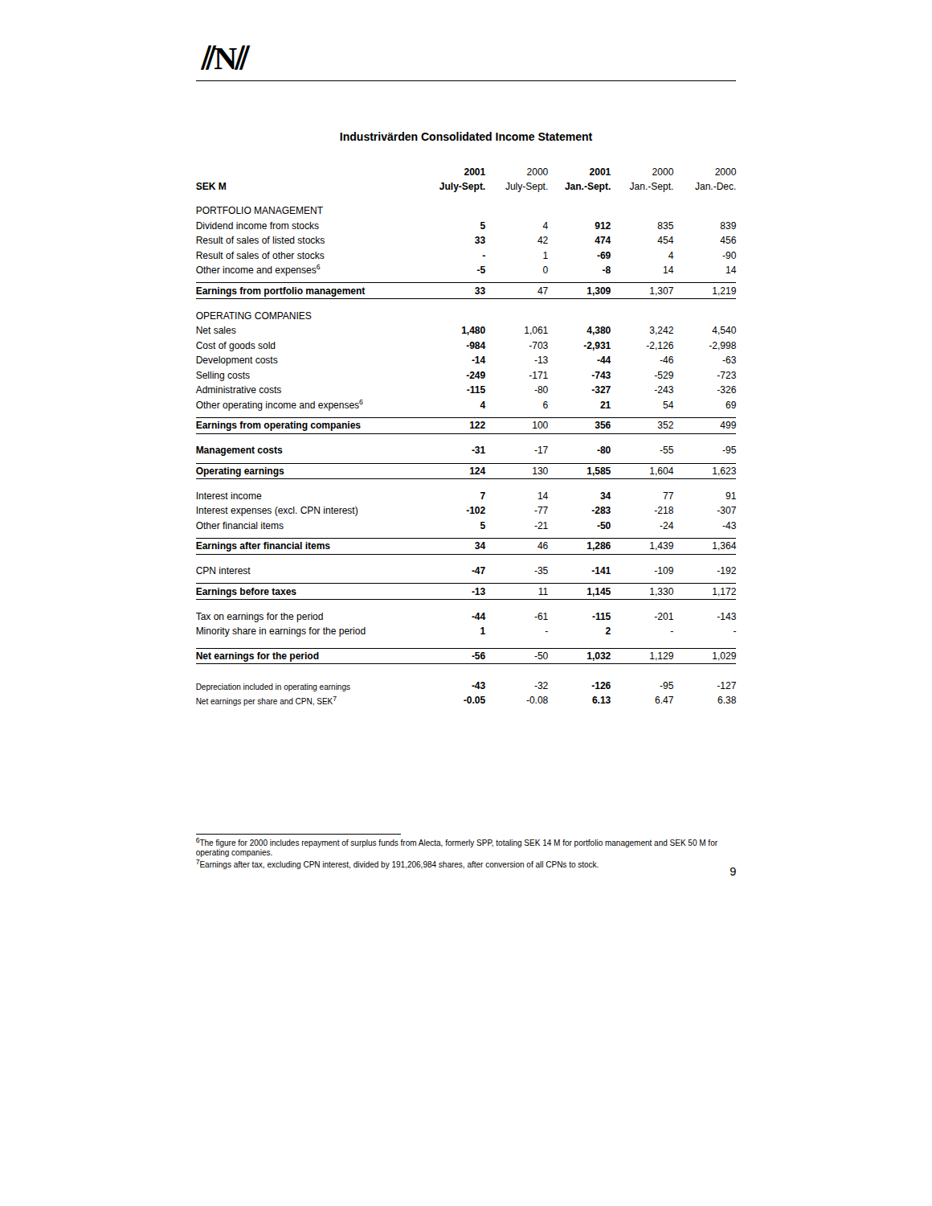⫽N⫽
Industrivärden Consolidated Income Statement
| | 2001 | 2000 | 2001 | 2000 | 2000 |
| --- | --- | --- | --- | --- | --- |
| SEK M | July-Sept. | July-Sept. | Jan.-Sept. | Jan.-Sept. | Jan.-Dec. |
| PORTFOLIO MANAGEMENT | | | | | |
| Dividend income from stocks | 5 | 4 | 912 | 835 | 839 |
| Result of sales of listed stocks | 33 | 42 | 474 | 454 | 456 |
| Result of sales of other stocks | - | 1 | -69 | 4 | -90 |
| Other income and expenses 6 | -5 | 0 | -8 | 14 | 14 |
| Earnings from portfolio management | 33 | 47 | 1,309 | 1,307 | 1,219 |
| OPERATING COMPANIES | | | | | |
| Net sales | 1,480 | 1,061 | 4,380 | 3,242 | 4,540 |
| Cost of goods sold | -984 | -703 | -2,931 | -2,126 | -2,998 |
| Development costs | -14 | -13 | -44 | -46 | -63 |
| Selling costs | -249 | -171 | -743 | -529 | -723 |
| Administrative costs | -115 | -80 | -327 | -243 | -326 |
| Other operating income and expenses 6 | 4 | 6 | 21 | 54 | 69 |
| Earnings from operating companies | 122 | 100 | 356 | 352 | 499 |
| Management costs | -31 | -17 | -80 | -55 | -95 |
| Operating earnings | 124 | 130 | 1,585 | 1,604 | 1,623 |
| Interest income | 7 | 14 | 34 | 77 | 91 |
| Interest expenses (excl. CPN interest) | -102 | -77 | -283 | -218 | -307 |
| Other financial items | 5 | -21 | -50 | -24 | -43 |
| Earnings after financial items | 34 | 46 | 1,286 | 1,439 | 1,364 |
| CPN interest | -47 | -35 | -141 | -109 | -192 |
| Earnings before taxes | -13 | 11 | 1,145 | 1,330 | 1,172 |
| Tax on earnings for the period | -44 | -61 | -115 | -201 | -143 |
| Minority share in earnings for the period | 1 | - | 2 | - | - |
| Net earnings for the period | -56 | -50 | 1,032 | 1,129 | 1,029 |
| Depreciation included in operating earnings | -43 | -32 | -126 | -95 | -127 |
| Net earnings per share and CPN, SEK 7 | -0.05 | -0.08 | 6.13 | 6.47 | 6.38 |
6The figure for 2000 includes repayment of surplus funds from Alecta, formerly SPP, totaling SEK 14 M for portfolio management and SEK 50 M for operating companies.
7Earnings after tax, excluding CPN interest, divided by 191,206,984 shares, after conversion of all CPNs to stock.
9